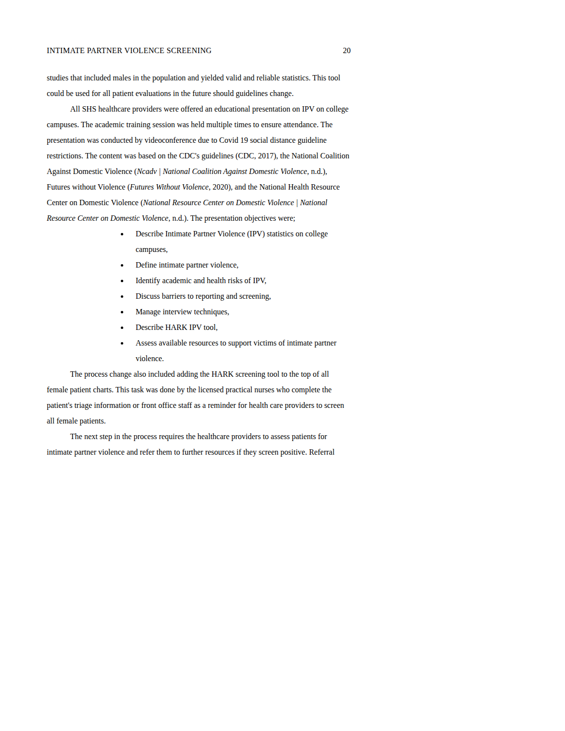Intimate Partner Violence Screening 20
studies that included males in the population and yielded valid and reliable statistics. This tool could be used for all patient evaluations in the future should guidelines change.
All SHS healthcare providers were offered an educational presentation on IPV on college campuses. The academic training session was held multiple times to ensure attendance. The presentation was conducted by videoconference due to Covid 19 social distance guideline restrictions. The content was based on the CDC's guidelines (CDC, 2017), the National Coalition Against Domestic Violence (Ncadv | National Coalition Against Domestic Violence, n.d.), Futures without Violence (Futures Without Violence, 2020), and the National Health Resource Center on Domestic Violence (National Resource Center on Domestic Violence | National Resource Center on Domestic Violence, n.d.). The presentation objectives were;
Describe Intimate Partner Violence (IPV) statistics on college campuses,
Define intimate partner violence,
Identify academic and health risks of IPV,
Discuss barriers to reporting and screening,
Manage interview techniques,
Describe HARK IPV tool,
Assess available resources to support victims of intimate partner violence.
The process change also included adding the HARK screening tool to the top of all female patient charts. This task was done by the licensed practical nurses who complete the patient's triage information or front office staff as a reminder for health care providers to screen all female patients.
The next step in the process requires the healthcare providers to assess patients for intimate partner violence and refer them to further resources if they screen positive. Referral